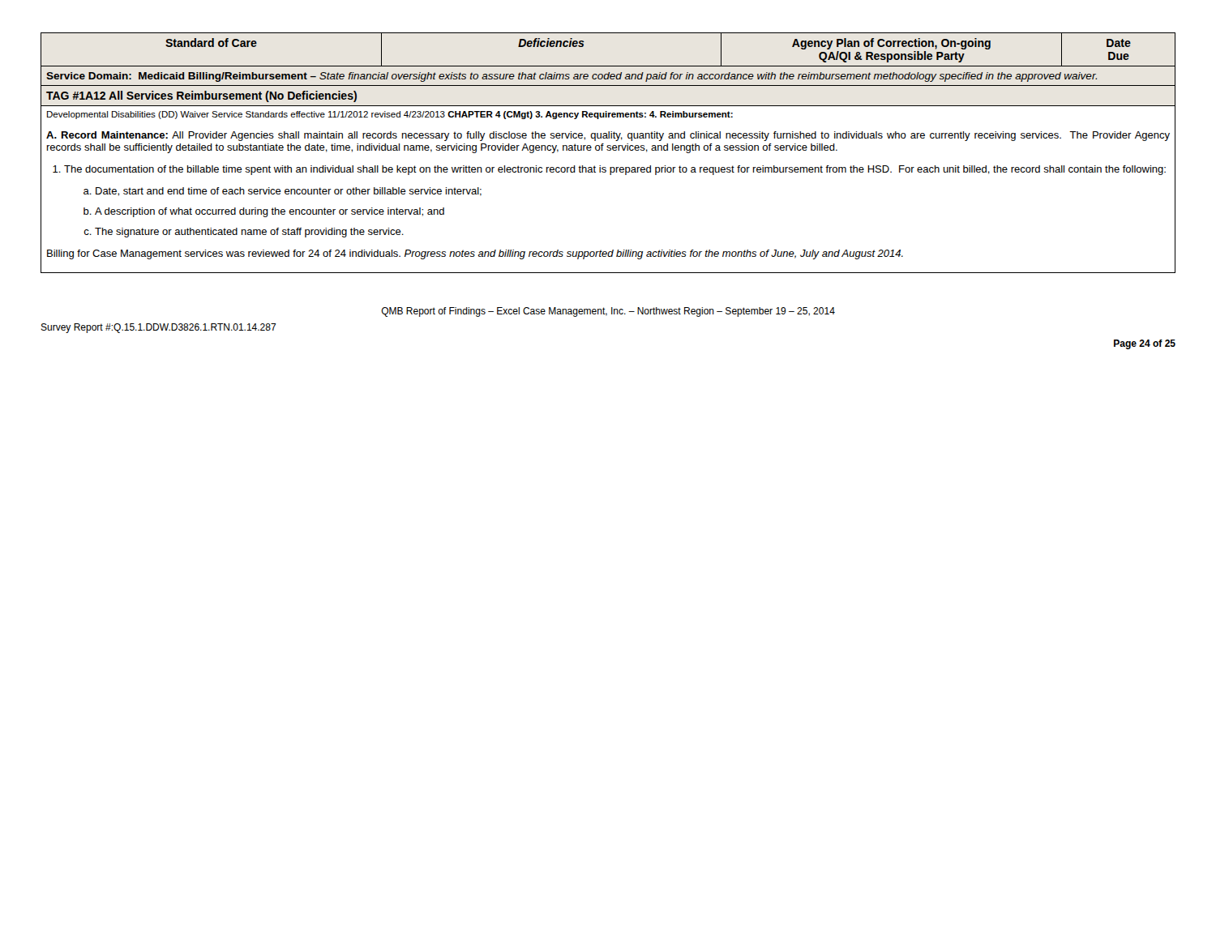| Standard of Care | Deficiencies | Agency Plan of Correction, On-going QA/QI & Responsible Party | Date Due |
| --- | --- | --- | --- |
| Service Domain: Medicaid Billing/Reimbursement – State financial oversight exists to assure that claims are coded and paid for in accordance with the reimbursement methodology specified in the approved waiver. |
| TAG #1A12 All Services Reimbursement (No Deficiencies) |
| Developmental Disabilities (DD) Waiver Service Standards effective 11/1/2012 revised 4/23/2013 CHAPTER 4 (CMgt) 3. Agency Requirements: 4. Reimbursement: A. Record Maintenance: All Provider Agencies shall maintain all records necessary to fully disclose the service, quality, quantity and clinical necessity furnished to individuals who are currently receiving services. The Provider Agency records shall be sufficiently detailed to substantiate the date, time, individual name, servicing Provider Agency, nature of services, and length of a session of service billed. The documentation of the billable time spent with an individual shall be kept on the written or electronic record that is prepared prior to a request for reimbursement from the HSD. For each unit billed, the record shall contain the following: Date, start and end time of each service encounter or other billable service interval; A description of what occurred during the encounter or service interval; and The signature or authenticated name of staff providing the service. Billing for Case Management services was reviewed for 24 of 24 individuals. Progress notes and billing records supported billing activities for the months of June, July and August 2014. |
QMB Report of Findings – Excel Case Management, Inc. – Northwest Region – September 19 – 25, 2014
Survey Report #:Q.15.1.DDW.D3826.1.RTN.01.14.287
Page 24 of 25